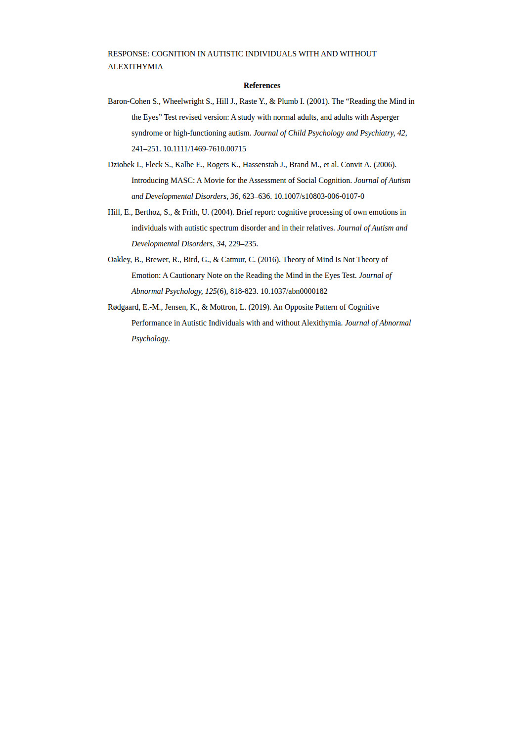Response: Cognition in Autistic Individuals With and Without Alexithymia
References
Baron-Cohen S., Wheelwright S., Hill J., Raste Y., & Plumb I. (2001). The “Reading the Mind in the Eyes” Test revised version: A study with normal adults, and adults with Asperger syndrome or high-functioning autism. Journal of Child Psychology and Psychiatry, 42, 241–251. 10.1111/1469-7610.00715
Dziobek I., Fleck S., Kalbe E., Rogers K., Hassenstab J., Brand M., et al. Convit A. (2006). Introducing MASC: A Movie for the Assessment of Social Cognition. Journal of Autism and Developmental Disorders, 36, 623–636. 10.1007/s10803-006-0107-0
Hill, E., Berthoz, S., & Frith, U. (2004). Brief report: cognitive processing of own emotions in individuals with autistic spectrum disorder and in their relatives. Journal of Autism and Developmental Disorders, 34, 229–235.
Oakley, B., Brewer, R., Bird, G., & Catmur, C. (2016). Theory of Mind Is Not Theory of Emotion: A Cautionary Note on the Reading the Mind in the Eyes Test. Journal of Abnormal Psychology, 125(6), 818-823. 10.1037/abn0000182
Rødgaard, E.-M., Jensen, K., & Mottron, L. (2019). An Opposite Pattern of Cognitive Performance in Autistic Individuals with and without Alexithymia. Journal of Abnormal Psychology.